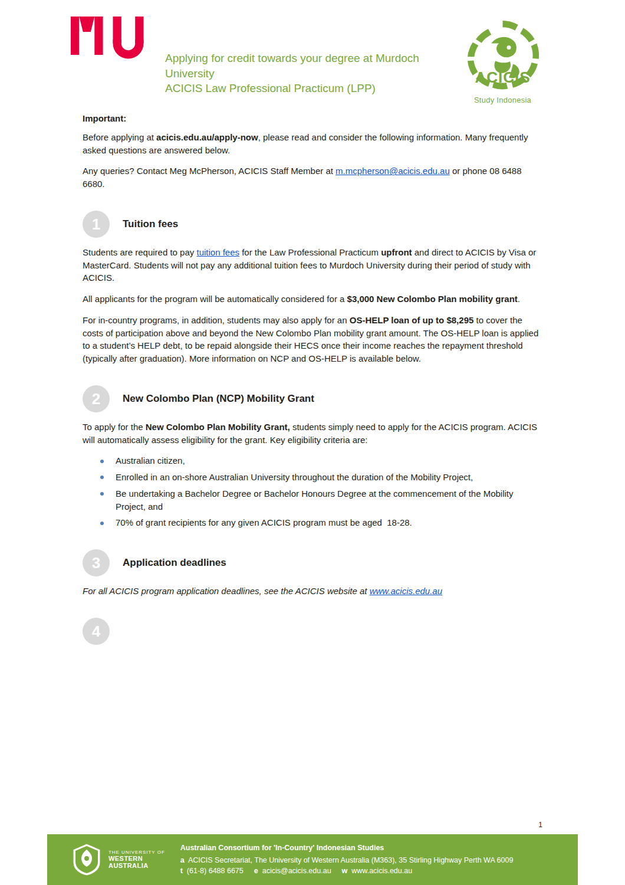Applying for credit towards your degree at Murdoch University
ACICIS Law Professional Practicum (LPP)
ACICIS
Study Indonesia
Important:
Before applying at acicis.edu.au/apply-now, please read and consider the following information. Many frequently asked questions are answered below.
Any queries? Contact Meg McPherson, ACICIS Staff Member at m.mcpherson@acicis.edu.au or phone 08 6488 6680.
1
Tuition fees
Students are required to pay tuition fees for the Law Professional Practicum upfront and direct to ACICIS by Visa or MasterCard. Students will not pay any additional tuition fees to Murdoch University during their period of study with ACICIS.
All applicants for the program will be automatically considered for a $3,000 New Colombo Plan mobility grant.
For in-country programs, in addition, students may also apply for an OS-HELP loan of up to $8,295 to cover the costs of participation above and beyond the New Colombo Plan mobility grant amount. The OS-HELP loan is applied to a student’s HELP debt, to be repaid alongside their HECS once their income reaches the repayment threshold (typically after graduation). More information on NCP and OS-HELP is available below.
2
New Colombo Plan (NCP) Mobility Grant
To apply for the New Colombo Plan Mobility Grant, students simply need to apply for the ACICIS program. ACICIS will automatically assess eligibility for the grant. Key eligibility criteria are:
Australian citizen,
Enrolled in an on-shore Australian University throughout the duration of the Mobility Project,
Be undertaking a Bachelor Degree or Bachelor Honours Degree at the commencement of the Mobility Project, and
70% of grant recipients for any given ACICIS program must be aged 18-28.
3
Application deadlines
For all ACICIS program application deadlines, see the ACICIS website at www.acicis.edu.au
4
1
THE UNIVERSITY OF WESTERN AUSTRALIA
Australian Consortium for 'In-Country' Indonesian Studies
a ACICIS Secretariat, The University of Western Australia (M363), 35 Stirling Highway Perth WA 6009
t (61-8) 6488 6675 e acicis@acicis.edu.au w www.acicis.edu.au